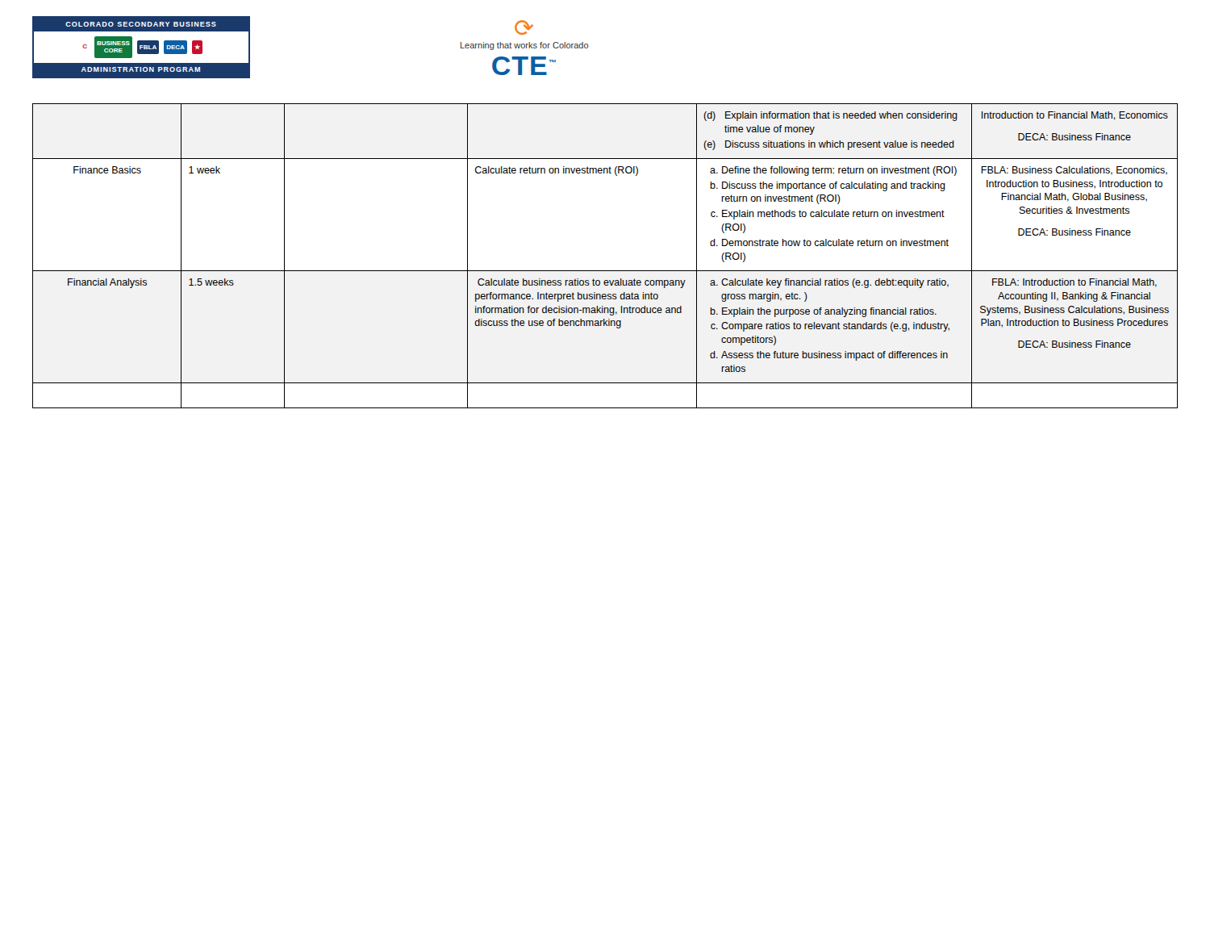COLORADO SECONDARY BUSINESS
C BUSINESS
CORE FBLA DECA ★
ADMINISTRATION PROGRAM
⟳
Learning that works for Colorado
CTE™
| | | | | (d) Explain information that is needed when considering time value of money (e) Discuss situations in which present value is needed | Introduction to Financial Math, Economics DECA: Business Finance |
| Finance Basics | 1 week | | Calculate return on investment (ROI) | Define the following term: return on investment (ROI) Discuss the importance of calculating and tracking return on investment (ROI) Explain methods to calculate return on investment (ROI) Demonstrate how to calculate return on investment (ROI) | FBLA: Business Calculations, Economics, Introduction to Business, Introduction to Financial Math, Global Business, Securities & Investments DECA: Business Finance |
| Financial Analysis | 1.5 weeks | | Calculate business ratios to evaluate company performance. Interpret business data into information for decision-making, Introduce and discuss the use of benchmarking | Calculate key financial ratios (e.g. debt:equity ratio, gross margin, etc. ) Explain the purpose of analyzing financial ratios. Compare ratios to relevant standards (e.g, industry, competitors) Assess the future business impact of differences in ratios | FBLA: Introduction to Financial Math, Accounting II, Banking & Financial Systems, Business Calculations, Business Plan, Introduction to Business Procedures DECA: Business Finance |